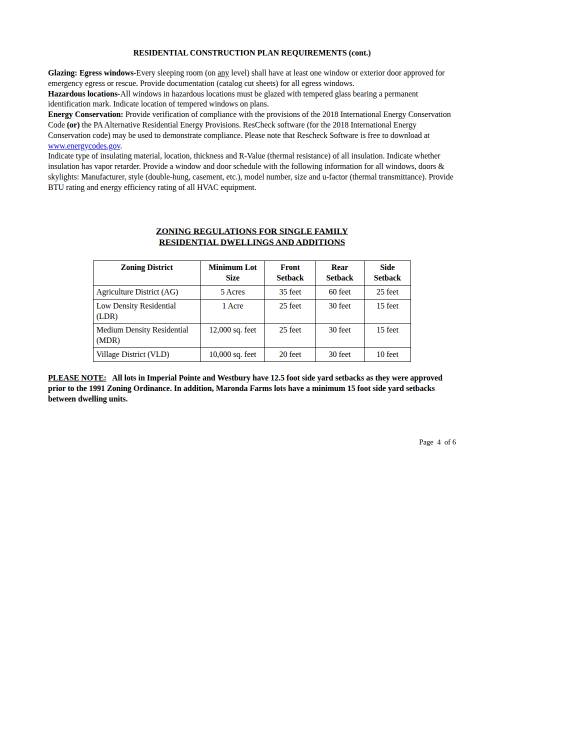RESIDENTIAL CONSTRUCTION PLAN REQUIREMENTS (cont.)
Glazing: Egress windows-Every sleeping room (on any level) shall have at least one window or exterior door approved for emergency egress or rescue. Provide documentation (catalog cut sheets) for all egress windows.
Hazardous locations-All windows in hazardous locations must be glazed with tempered glass bearing a permanent identification mark. Indicate location of tempered windows on plans.
Energy Conservation: Provide verification of compliance with the provisions of the 2018 International Energy Conservation Code (or) the PA Alternative Residential Energy Provisions. ResCheck software (for the 2018 International Energy Conservation code) may be used to demonstrate compliance. Please note that Rescheck Software is free to download at www.energycodes.gov.
Indicate type of insulating material, location, thickness and R-Value (thermal resistance) of all insulation. Indicate whether insulation has vapor retarder. Provide a window and door schedule with the following information for all windows, doors & skylights: Manufacturer, style (double-hung, casement, etc.), model number, size and u-factor (thermal transmittance). Provide BTU rating and energy efficiency rating of all HVAC equipment.
ZONING REGULATIONS FOR SINGLE FAMILY
RESIDENTIAL DWELLINGS AND ADDITIONS
| Zoning District | Minimum Lot Size | Front Setback | Rear Setback | Side Setback |
| --- | --- | --- | --- | --- |
| Agriculture District (AG) | 5 Acres | 35 feet | 60 feet | 25 feet |
| Low Density Residential (LDR) | 1 Acre | 25 feet | 30 feet | 15 feet |
| Medium Density Residential (MDR) | 12,000 sq. feet | 25 feet | 30 feet | 15 feet |
| Village District (VLD) | 10,000 sq. feet | 20 feet | 30 feet | 10 feet |
PLEASE NOTE: All lots in Imperial Pointe and Westbury have 12.5 foot side yard setbacks as they were approved prior to the 1991 Zoning Ordinance. In addition, Maronda Farms lots have a minimum 15 foot side yard setbacks between dwelling units.
Page 4 of 6